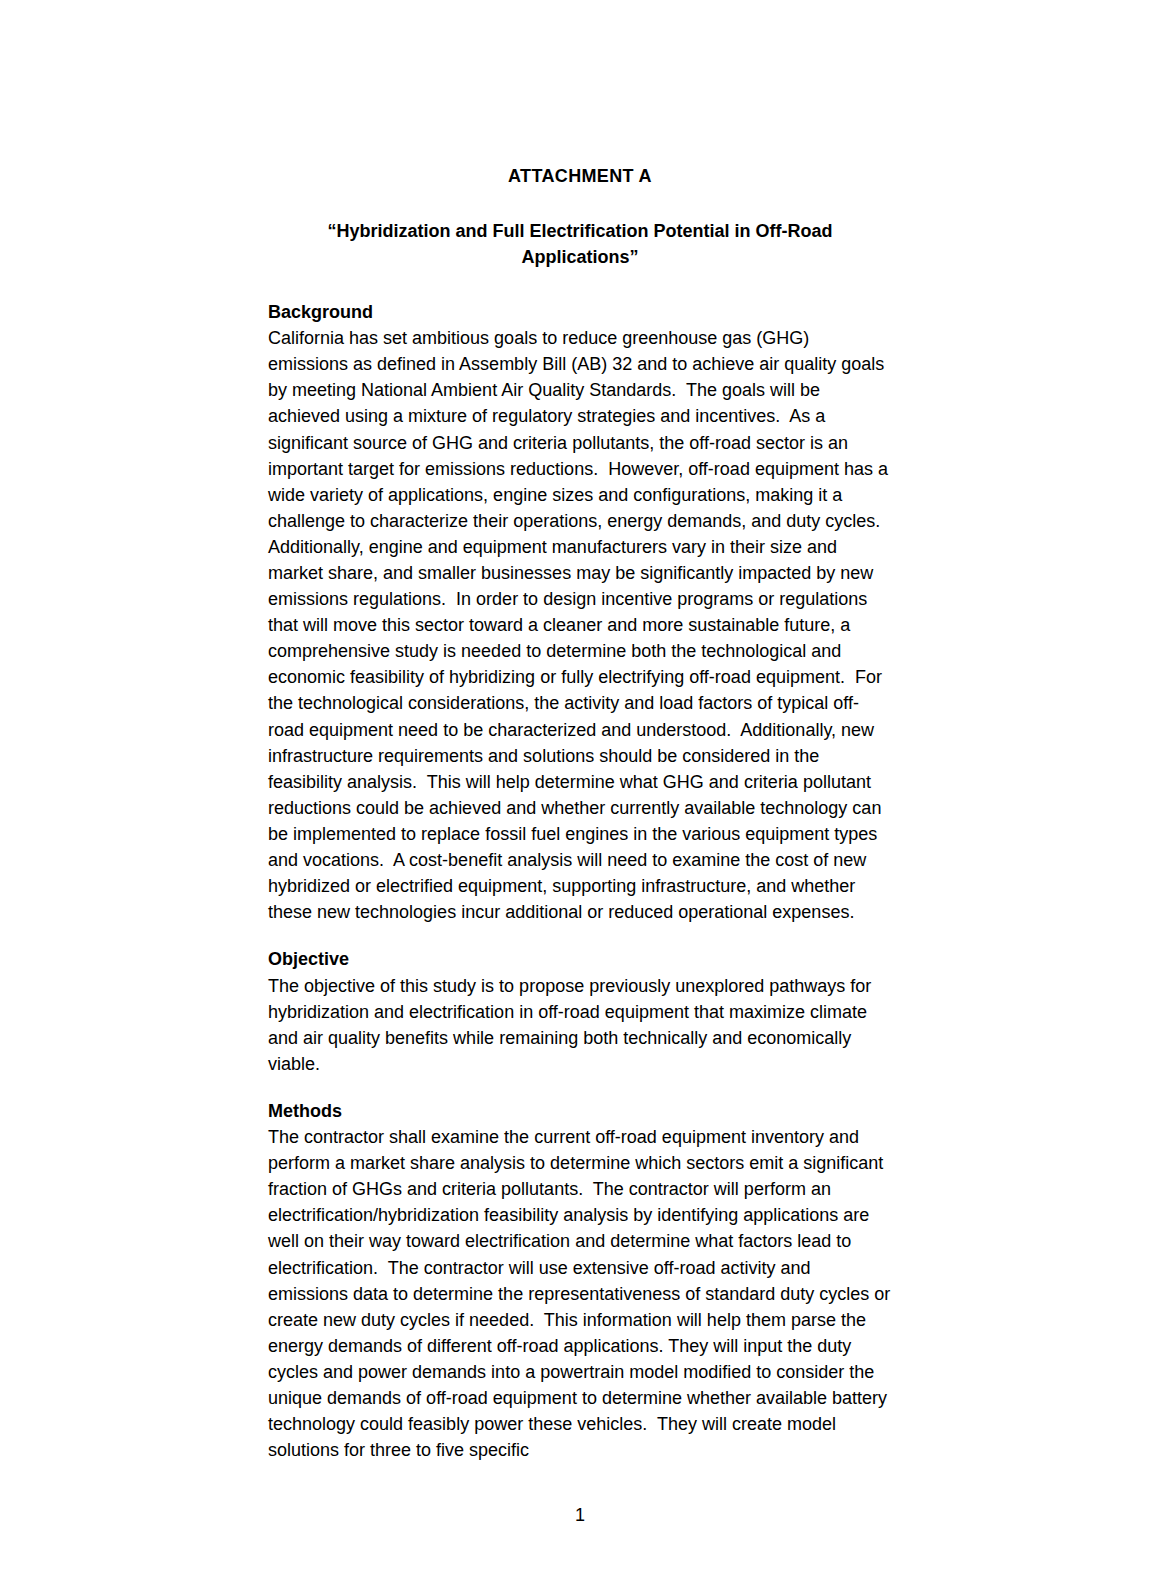ATTACHMENT A
“Hybridization and Full Electrification Potential in Off-Road Applications”
Background
California has set ambitious goals to reduce greenhouse gas (GHG) emissions as defined in Assembly Bill (AB) 32 and to achieve air quality goals by meeting National Ambient Air Quality Standards. The goals will be achieved using a mixture of regulatory strategies and incentives. As a significant source of GHG and criteria pollutants, the off-road sector is an important target for emissions reductions. However, off-road equipment has a wide variety of applications, engine sizes and configurations, making it a challenge to characterize their operations, energy demands, and duty cycles. Additionally, engine and equipment manufacturers vary in their size and market share, and smaller businesses may be significantly impacted by new emissions regulations. In order to design incentive programs or regulations that will move this sector toward a cleaner and more sustainable future, a comprehensive study is needed to determine both the technological and economic feasibility of hybridizing or fully electrifying off-road equipment. For the technological considerations, the activity and load factors of typical off-road equipment need to be characterized and understood. Additionally, new infrastructure requirements and solutions should be considered in the feasibility analysis. This will help determine what GHG and criteria pollutant reductions could be achieved and whether currently available technology can be implemented to replace fossil fuel engines in the various equipment types and vocations. A cost-benefit analysis will need to examine the cost of new hybridized or electrified equipment, supporting infrastructure, and whether these new technologies incur additional or reduced operational expenses.
Objective
The objective of this study is to propose previously unexplored pathways for hybridization and electrification in off-road equipment that maximize climate and air quality benefits while remaining both technically and economically viable.
Methods
The contractor shall examine the current off-road equipment inventory and perform a market share analysis to determine which sectors emit a significant fraction of GHGs and criteria pollutants. The contractor will perform an electrification/hybridization feasibility analysis by identifying applications are well on their way toward electrification and determine what factors lead to electrification. The contractor will use extensive off-road activity and emissions data to determine the representativeness of standard duty cycles or create new duty cycles if needed. This information will help them parse the energy demands of different off-road applications. They will input the duty cycles and power demands into a powertrain model modified to consider the unique demands of off-road equipment to determine whether available battery technology could feasibly power these vehicles. They will create model solutions for three to five specific
1